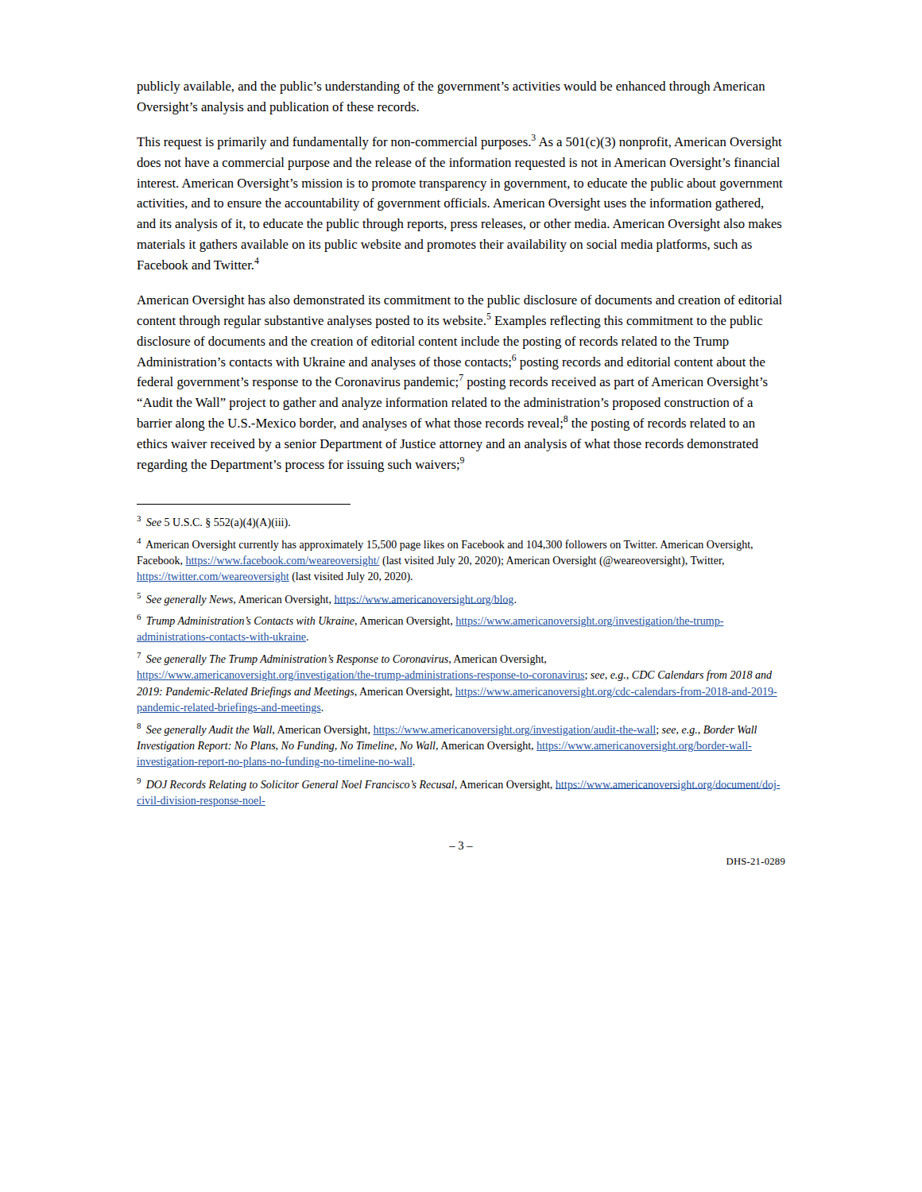publicly available, and the public’s understanding of the government’s activities would be enhanced through American Oversight’s analysis and publication of these records.
This request is primarily and fundamentally for non-commercial purposes.3 As a 501(c)(3) nonprofit, American Oversight does not have a commercial purpose and the release of the information requested is not in American Oversight’s financial interest. American Oversight’s mission is to promote transparency in government, to educate the public about government activities, and to ensure the accountability of government officials. American Oversight uses the information gathered, and its analysis of it, to educate the public through reports, press releases, or other media. American Oversight also makes materials it gathers available on its public website and promotes their availability on social media platforms, such as Facebook and Twitter.4
American Oversight has also demonstrated its commitment to the public disclosure of documents and creation of editorial content through regular substantive analyses posted to its website.5 Examples reflecting this commitment to the public disclosure of documents and the creation of editorial content include the posting of records related to the Trump Administration’s contacts with Ukraine and analyses of those contacts;6 posting records and editorial content about the federal government’s response to the Coronavirus pandemic;7 posting records received as part of American Oversight’s “Audit the Wall” project to gather and analyze information related to the administration’s proposed construction of a barrier along the U.S.-Mexico border, and analyses of what those records reveal;8 the posting of records related to an ethics waiver received by a senior Department of Justice attorney and an analysis of what those records demonstrated regarding the Department’s process for issuing such waivers;9
3 See 5 U.S.C. § 552(a)(4)(A)(iii).
4 American Oversight currently has approximately 15,500 page likes on Facebook and 104,300 followers on Twitter. American Oversight, Facebook, https://www.facebook.com/weareoversight/ (last visited July 20, 2020); American Oversight (@weareoversight), Twitter, https://twitter.com/weareoversight (last visited July 20, 2020).
5 See generally News, American Oversight, https://www.americanoversight.org/blog.
6 Trump Administration’s Contacts with Ukraine, American Oversight, https://www.americanoversight.org/investigation/the-trump-administrations-contacts-with-ukraine.
7 See generally The Trump Administration’s Response to Coronavirus, American Oversight, https://www.americanoversight.org/investigation/the-trump-administrations-response-to-coronavirus; see, e.g., CDC Calendars from 2018 and 2019: Pandemic-Related Briefings and Meetings, American Oversight, https://www.americanoversight.org/cdc-calendars-from-2018-and-2019-pandemic-related-briefings-and-meetings.
8 See generally Audit the Wall, American Oversight, https://www.americanoversight.org/investigation/audit-the-wall; see, e.g., Border Wall Investigation Report: No Plans, No Funding, No Timeline, No Wall, American Oversight, https://www.americanoversight.org/border-wall-investigation-report-no-plans-no-funding-no-timeline-no-wall.
9 DOJ Records Relating to Solicitor General Noel Francisco’s Recusal, American Oversight, https://www.americanoversight.org/document/doj-civil-division-response-noel-
– 3 –
DHS-21-0289